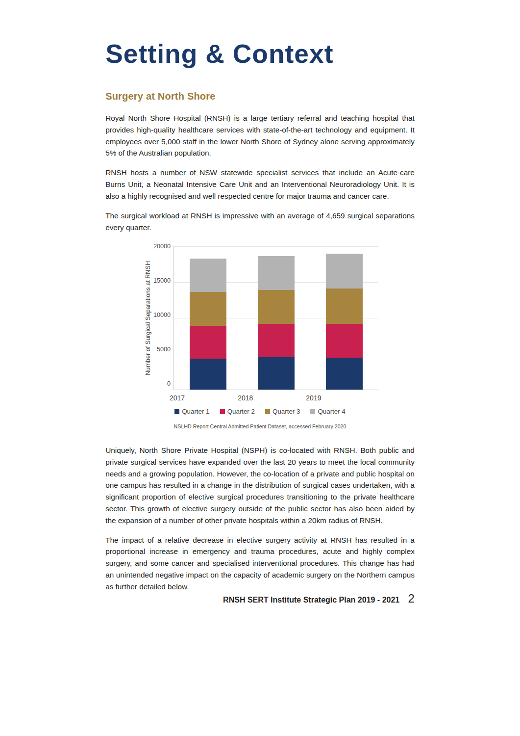Setting & Context
Surgery at North Shore
Royal North Shore Hospital (RNSH) is a large tertiary referral and teaching hospital that provides high-quality healthcare services with state-of-the-art technology and equipment. It employees over 5,000 staff in the lower North Shore of Sydney alone serving approximately 5% of the Australian population.
RNSH hosts a number of NSW statewide specialist services that include an Acute-care Burns Unit, a Neonatal Intensive Care Unit and an Interventional Neuroradiology Unit. It is also a highly recognised and well respected centre for major trauma and cancer care.
The surgical workload at RNSH is impressive with an average of 4,659 surgical separations every quarter.
Number of Surgical Separations at RNSH
20000 15000 10000 5000 0
2017 2018 2019
Quarter 1
Quarter 2
Quarter 3
Quarter 4
NSLHD Report Central Admitted Patient Dataset, accessed February 2020
Uniquely, North Shore Private Hospital (NSPH) is co-located with RNSH. Both public and private surgical services have expanded over the last 20 years to meet the local community needs and a growing population. However, the co-location of a private and public hospital on one campus has resulted in a change in the distribution of surgical cases undertaken, with a significant proportion of elective surgical procedures transitioning to the private healthcare sector. This growth of elective surgery outside of the public sector has also been aided by the expansion of a number of other private hospitals within a 20km radius of RNSH.
The impact of a relative decrease in elective surgery activity at RNSH has resulted in a proportional increase in emergency and trauma procedures, acute and highly complex surgery, and some cancer and specialised interventional procedures. This change has had an unintended negative impact on the capacity of academic surgery on the Northern campus as further detailed below.
RNSH SERT Institute Strategic Plan 2019 - 2021 2